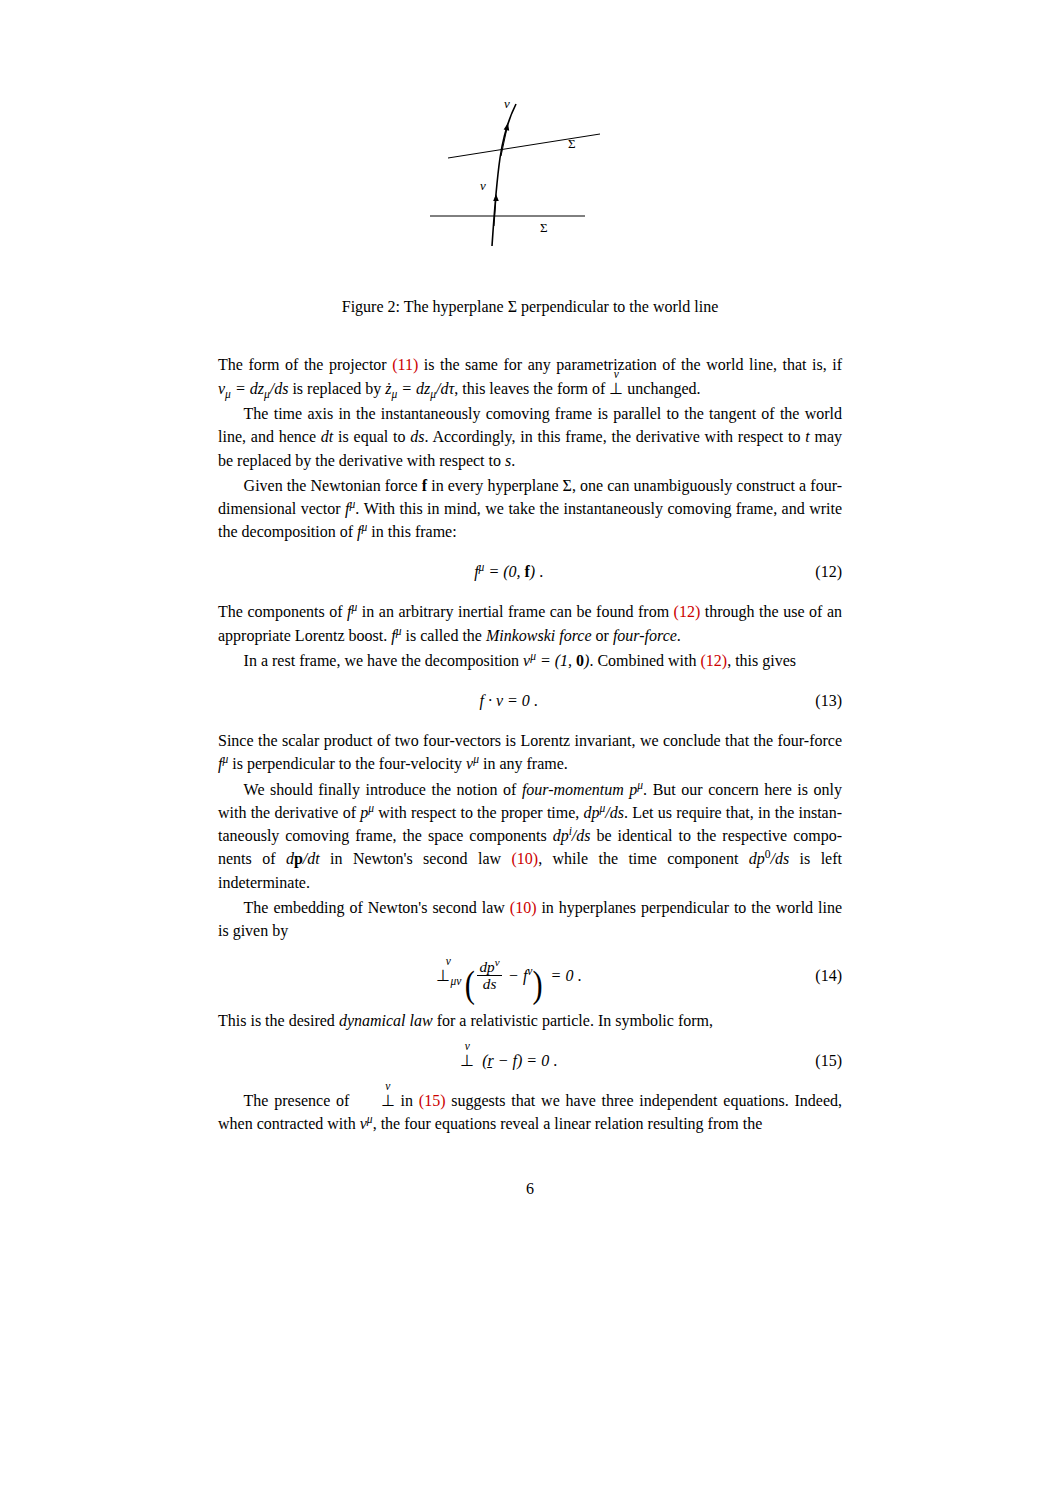v v Σ Σ
Figure 2: The hyperplane Σ perpendicular to the world line
The form of the projector (11) is the same for any parametrization of the world line, that is, if vμ = dzμ/ds is replaced by żμ = dzμ/dτ, this leaves the form of v⊥ unchanged.
The time axis in the instantaneously comoving frame is parallel to the tangent of the world line, and hence dt is equal to ds. Accordingly, in this frame, the derivative with respect to t may be replaced by the derivative with respect to s.
Given the Newtonian force f in every hyperplane Σ, one can unambiguously construct a four-dimensional vector fμ. With this in mind, we take the instantaneously comoving frame, and write the decomposition of fμ in this frame:
fμ = (0, f) .
(12)
The components of fμ in an arbitrary inertial frame can be found from (12) through the use of an appropriate Lorentz boost. fμ is called the Minkowski force or four-force.
In a rest frame, we have the decomposition vμ = (1, 0). Combined with (12), this gives
f · v = 0 .
(13)
Since the scalar product of two four-vectors is Lorentz invariant, we conclude that the four-force fμ is perpendicular to the four-velocity vμ in any frame.
We should finally introduce the notion of four-momentum pμ. But our concern here is only with the derivative of pμ with respect to the proper time, dpμ/ds. Let us require that, in the instantaneously comoving frame, the space components dpi/ds be identical to the respective components of dp/dt in Newton's second law (10), while the time component dp0/ds is left indeterminate.
The embedding of Newton's second law (10) in hyperplanes perpendicular to the world line is given by
v⊥μν (dpν ds − fν) = 0 .
(14)
This is the desired dynamical law for a relativistic particle. In symbolic form,
v⊥ (ṟ − f) = 0 .
(15)
The presence of v⊥ in (15) suggests that we have three independent equations. Indeed, when contracted with vμ, the four equations reveal a linear relation resulting from the
6